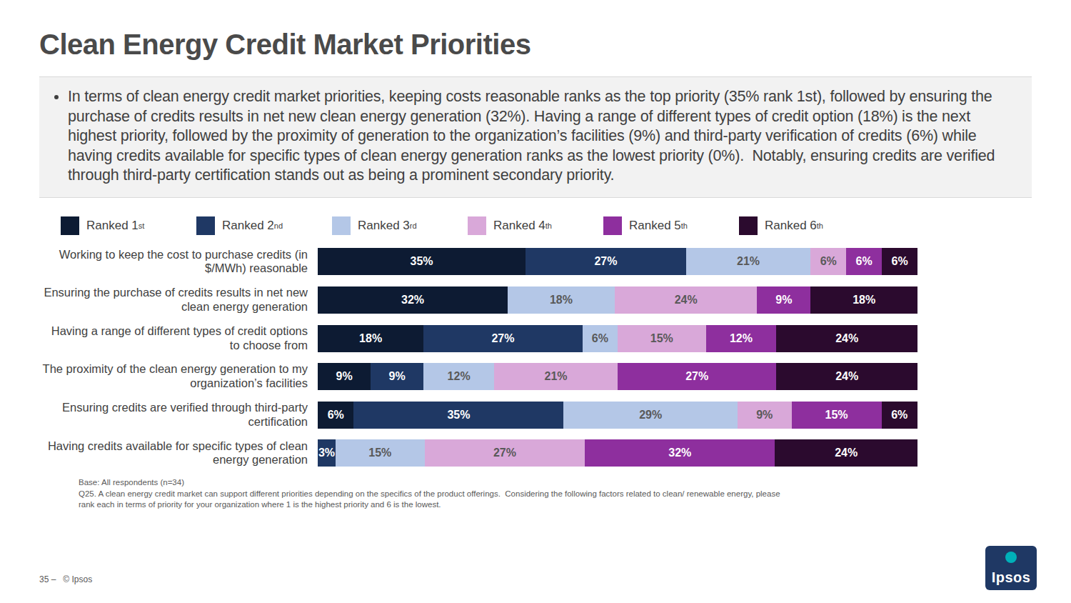Clean Energy Credit Market Priorities
In terms of clean energy credit market priorities, keeping costs reasonable ranks as the top priority (35% rank 1st), followed by ensuring the purchase of credits results in net new clean energy generation (32%). Having a range of different types of credit option (18%) is the next highest priority, followed by the proximity of generation to the organization’s facilities (9%) and third-party verification of credits (6%) while having credits available for specific types of clean energy generation ranks as the lowest priority (0%). Notably, ensuring credits are verified through third-party certification stands out as being a prominent secondary priority.
Ranked 1st
Ranked 2nd
Ranked 3rd
Ranked 4th
Ranked 5th
Ranked 6th
Working to keep the cost to purchase credits (in $/MWh) reasonable
35%
27%
21%
6%
6%
6%
Ensuring the purchase of credits results in net new clean energy generation
32%
18%
24%
9%
18%
Having a range of different types of credit options to choose from
18%
27%
6%
15%
12%
24%
The proximity of the clean energy generation to my organization’s facilities
9%
9%
12%
21%
27%
24%
Ensuring credits are verified through third-party certification
6%
35%
29%
9%
15%
6%
Having credits available for specific types of clean energy generation
3%
15%
27%
32%
24%
Base: All respondents (n=34)
Q25. A clean energy credit market can support different priorities depending on the specifics of the product offerings. Considering the following factors related to clean/ renewable energy, please rank each in terms of priority for your organization where 1 is the highest priority and 6 is the lowest.
35 – © Ipsos
Ipsos